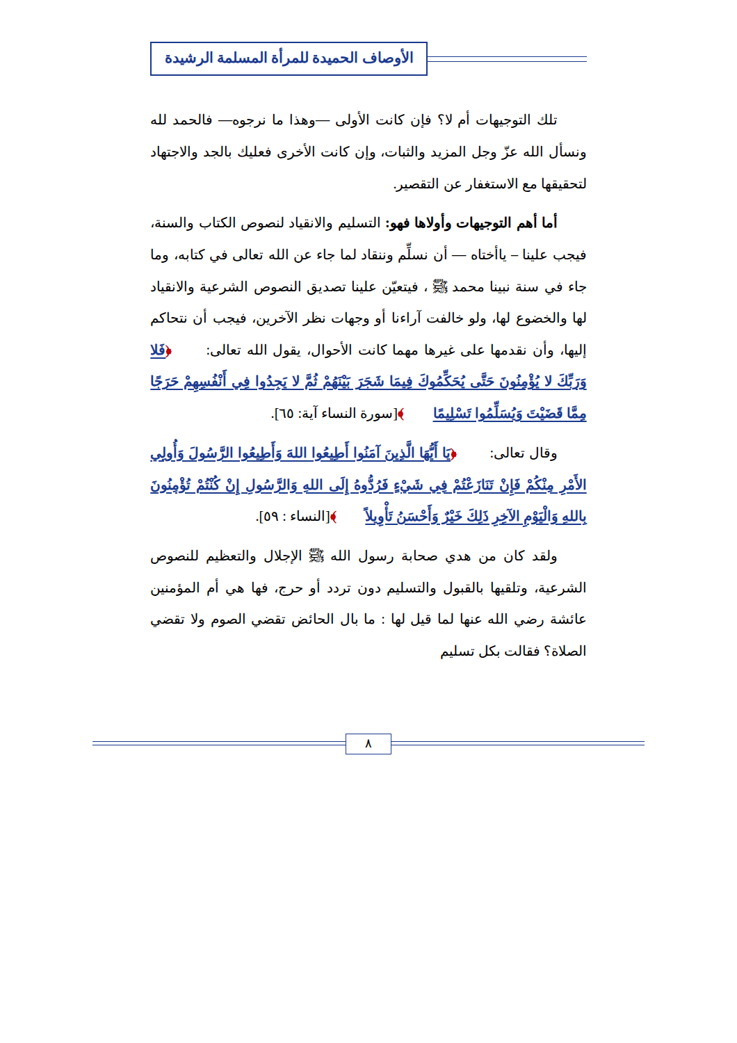الأوصاف الحميدة للمرأة المسلمة الرشيدة
تلك التوجيهات أم لا؟ فإن كانت الأولى —وهذا ما نرجوه— فالحمد لله ونسأل الله عزّ وجل المزيد والثبات، وإن كانت الأخرى فعليك بالجد والاجتهاد لتحقيقها مع الاستغفار عن التقصير.
أما أهم التوجيهات وأولاها فهو: التسليم والانقياد لنصوص الكتاب والسنة، فيجب علينا – ياأختاه — أن نسلِّم وننقاد لما جاء عن الله تعالى في كتابه، وما جاء في سنة نبينا محمد ﷺ ، فيتعيّن علينا تصديق النصوص الشرعية والانقياد لها والخضوع لها، ولو خالفت آراءنا أو وجهات نظر الآخرين، فيجب أن نتحاكم إليها، وأن نقدمها على غيرها مهما كانت الأحوال، يقول الله تعالى: ﴿فَلا وَرَبِّكَ لا يُؤْمِنُونَ حَتَّى يُحَكِّمُوكَ فِيمَا شَجَرَ بَيْنَهُمْ ثُمَّ لا يَجِدُوا فِي أَنْفُسِهِمْ حَرَجًا مِمَّا قَضَيْتَ وَيُسَلِّمُوا تَسْلِيمًا﴾[سورة النساء آية: ٦٥].
وقال تعالى: ﴿يَا أَيُّهَا الَّذِينَ آمَنُوا أَطِيعُوا اللهَ وَأَطِيعُوا الرَّسُولَ وَأُولِي الأَمْرِ مِنْكُمْ فَإِنْ تَنَازَعْتُمْ فِي شَيْءٍ فَرُدُّوهُ إِلَى اللهِ وَالرَّسُولِ إِنْ كُنْتُمْ تُؤْمِنُونَ بِاللهِ وَالْيَوْمِ الآخِرِ ذَلِكَ خَيْرٌ وَأَحْسَنُ تَأْوِيلاً﴾[النساء : ٥٩].
ولقد كان من هدي صحابة رسول الله ﷺ الإجلال والتعظيم للنصوص الشرعية، وتلقيها بالقبول والتسليم دون تردد أو حرج، فها هي أم المؤمنين عائشة رضي الله عنها لما قيل لها : ما بال الحائض تقضي الصوم ولا تقضي الصلاة؟ فقالت بكل تسليم
٨